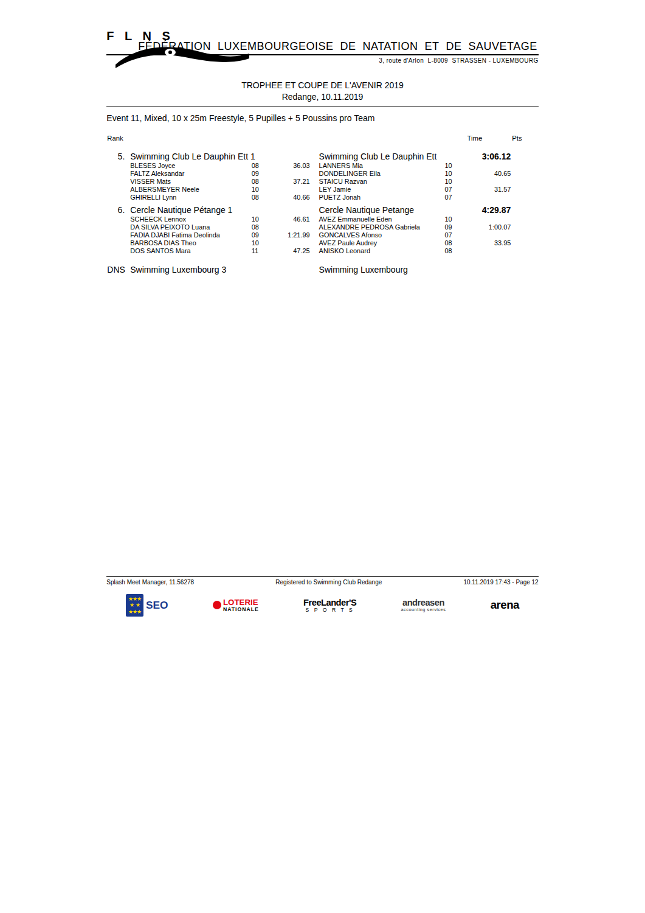F L N S
FÉDÉRATION LUXEMBOURGEOISE DE NATATION ET DE SAUVETAGE
3, route d'Arlon L-8009 STRASSEN - LUXEMBOURG
TROPHEE ET COUPE DE L'AVENIR 2019
Redange, 10.11.2019
Event 11, Mixed, 10 x 25m Freestyle, 5 Pupilles + 5 Poussins pro Team
| Rank | | | | | | Time | Pts |
| --- | --- | --- | --- | --- | --- | --- | --- |
| 5. | Swimming Club Le Dauphin Ett 1 | Swimming Club Le Dauphin Ett | 3:06.12 | |
| | BLESES Joyce | 08 | 36.03 | LANNERS Mia | 10 | | |
| | FALTZ Aleksandar | 09 | | DONDELINGER Eila | 10 | 40.65 | |
| | VISSER Mats | 08 | 37.21 | STAICU Razvan | 10 | | |
| | ALBERSMEYER Neele | 10 | | LEY Jamie | 07 | 31.57 | |
| | GHIRELLI Lynn | 08 | 40.66 | PUETZ Jonah | 07 | | |
| 6. | Cercle Nautique Pétange 1 | Cercle Nautique Petange | 4:29.87 | |
| | SCHEECK Lennox | 10 | 46.61 | AVEZ Emmanuelle Eden | 10 | | |
| | DA SILVA PEIXOTO Luana | 08 | | ALEXANDRE PEDROSA Gabriela | 09 | 1:00.07 | |
| | FADIA DJABI Fatima Deolinda | 09 | 1:21.99 | GONCALVES Afonso | 07 | | |
| | BARBOSA DIAS Theo | 10 | | AVEZ Paule Audrey | 08 | 33.95 | |
| | DOS SANTOS Mara | 11 | 47.25 | ANISKO Leonard | 08 | | |
| DNS | Swimming Luxembourg 3 | Swimming Luxembourg | | |
Splash Meet Manager, 11.56278 Registered to Swimming Club Redange 10.11.2019 17:43 - Page 12
★★★
★ ★
★★★ SEO
LOTERIENATIONALE
FreeLander'SS P O R T S
andreasenaccounting services
arena